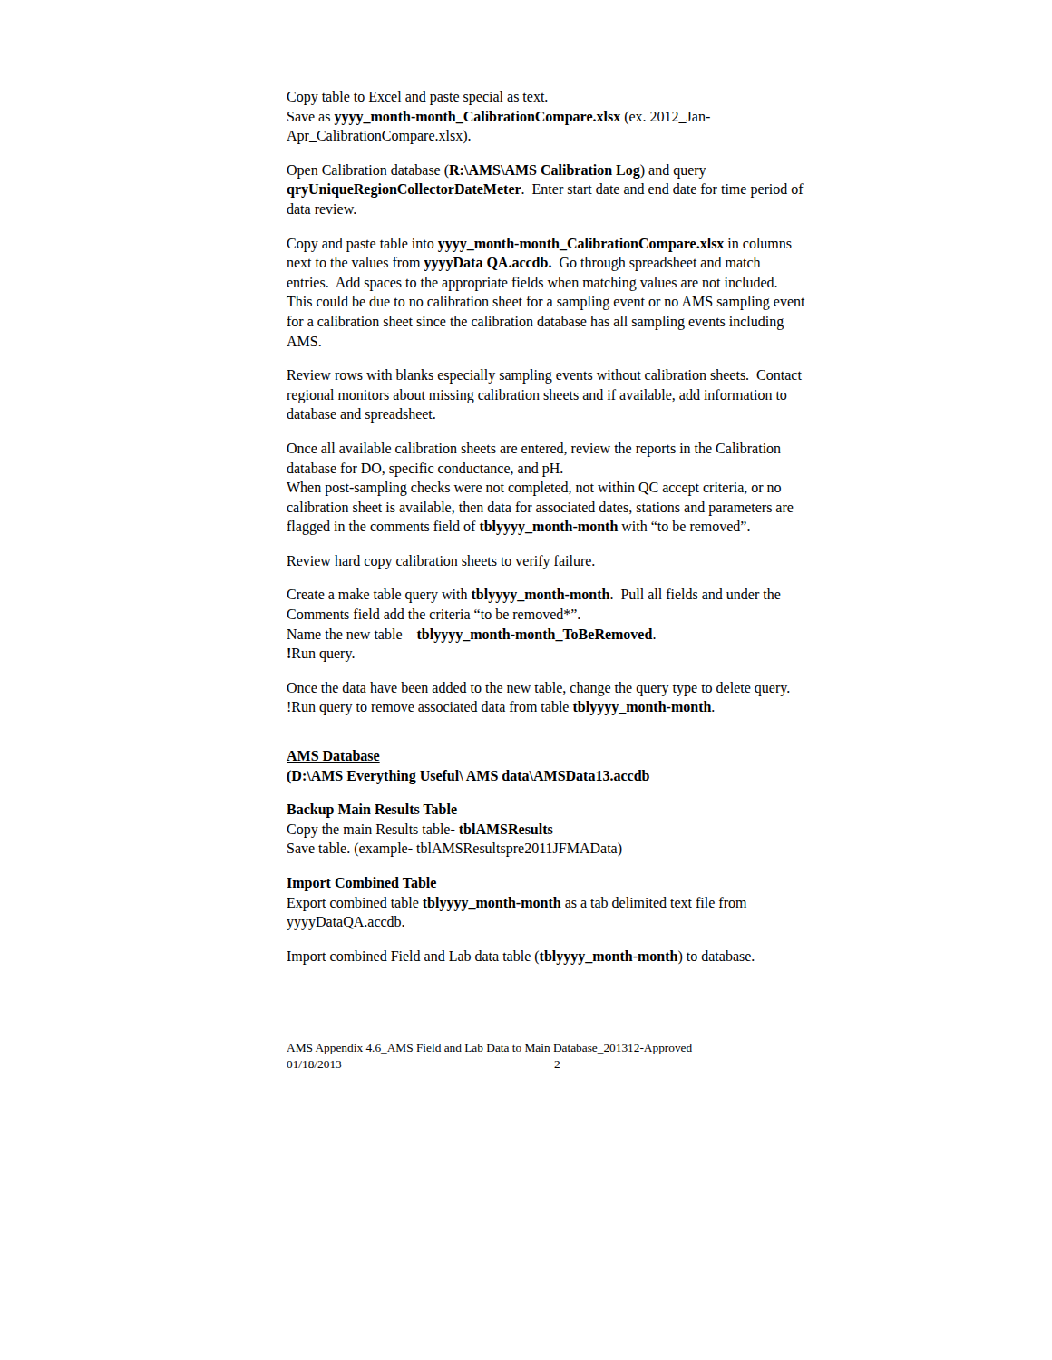Copy table to Excel and paste special as text.
Save as yyyy_month-month_CalibrationCompare.xlsx (ex. 2012_Jan-Apr_CalibrationCompare.xlsx).
Open Calibration database (R:\AMS\AMS Calibration Log) and query qryUniqueRegionCollectorDateMeter. Enter start date and end date for time period of data review.
Copy and paste table into yyyy_month-month_CalibrationCompare.xlsx in columns next to the values from yyyyData QA.accdb. Go through spreadsheet and match entries. Add spaces to the appropriate fields when matching values are not included. This could be due to no calibration sheet for a sampling event or no AMS sampling event for a calibration sheet since the calibration database has all sampling events including AMS.
Review rows with blanks especially sampling events without calibration sheets. Contact regional monitors about missing calibration sheets and if available, add information to database and spreadsheet.
Once all available calibration sheets are entered, review the reports in the Calibration database for DO, specific conductance, and pH.
When post-sampling checks were not completed, not within QC accept criteria, or no calibration sheet is available, then data for associated dates, stations and parameters are flagged in the comments field of tblyyyy_month-month with “to be removed”.
Review hard copy calibration sheets to verify failure.
Create a make table query with tblyyyy_month-month. Pull all fields and under the Comments field add the criteria “to be removed*”.
Name the new table – tblyyyy_month-month_ToBeRemoved.
!Run query.
Once the data have been added to the new table, change the query type to delete query.
!Run query to remove associated data from table tblyyyy_month-month.
AMS Database
(D:\AMS Everything Useful\ AMS data\AMSData13.accdb
Backup Main Results Table
Copy the main Results table- tblAMSResults
Save table. (example- tblAMSResultspre2011JFMAData)
Import Combined Table
Export combined table tblyyyy_month-month as a tab delimited text file from yyyyDataQA.accdb.
Import combined Field and Lab data table (tblyyyy_month-month) to database.
AMS Appendix 4.6_AMS Field and Lab Data to Main Database_201312-Approved
01/18/2013 2